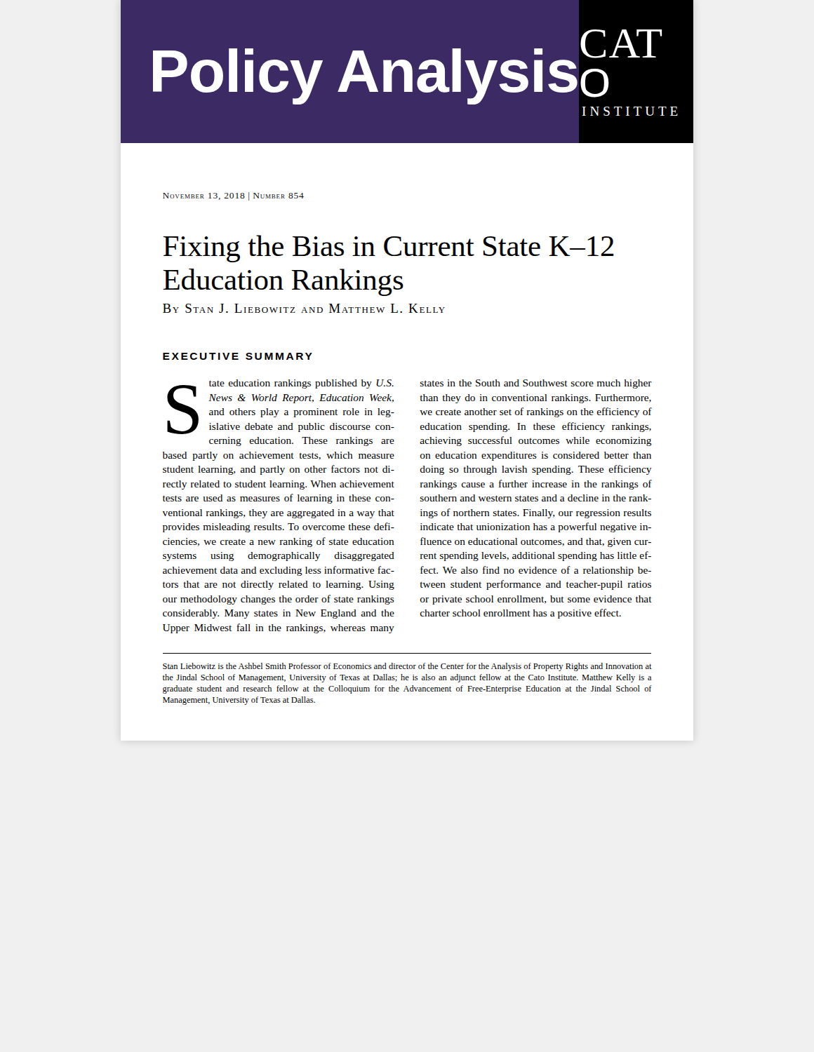Policy Analysis
CATO
INSTITUTE
November 13, 2018 | Number 854
Fixing the Bias in Current State K–12
Education Rankings
By Stan J. Liebowitz and Matthew L. Kelly
EXECUTIVE SUMMARY
State education rankings published by U.S. News & World Report, Education Week, and others play a prominent role in legislative debate and public discourse concerning education. These rankings are based partly on achievement tests, which measure student learning, and partly on other factors not directly related to student learning. When achievement tests are used as measures of learning in these conventional rankings, they are aggregated in a way that provides misleading results. To overcome these deficiencies, we create a new ranking of state education systems using demographically disaggregated achievement data and excluding less informative factors that are not directly related to learning. Using our methodology changes the order of state rankings considerably. Many states in New England and the Upper Midwest fall in the rankings, whereas many states in the South and Southwest score much higher than they do in conventional rankings. Furthermore, we create another set of rankings on the efficiency of education spending. In these efficiency rankings, achieving successful outcomes while economizing on education expenditures is considered better than doing so through lavish spending. These efficiency rankings cause a further increase in the rankings of southern and western states and a decline in the rankings of northern states. Finally, our regression results indicate that unionization has a powerful negative influence on educational outcomes, and that, given current spending levels, additional spending has little effect. We also find no evidence of a relationship between student performance and teacher-pupil ratios or private school enrollment, but some evidence that charter school enrollment has a positive effect.
Stan Liebowitz is the Ashbel Smith Professor of Economics and director of the Center for the Analysis of Property Rights and Innovation at the Jindal School of Management, University of Texas at Dallas; he is also an adjunct fellow at the Cato Institute. Matthew Kelly is a graduate student and research fellow at the Colloquium for the Advancement of Free-Enterprise Education at the Jindal School of Management, University of Texas at Dallas.